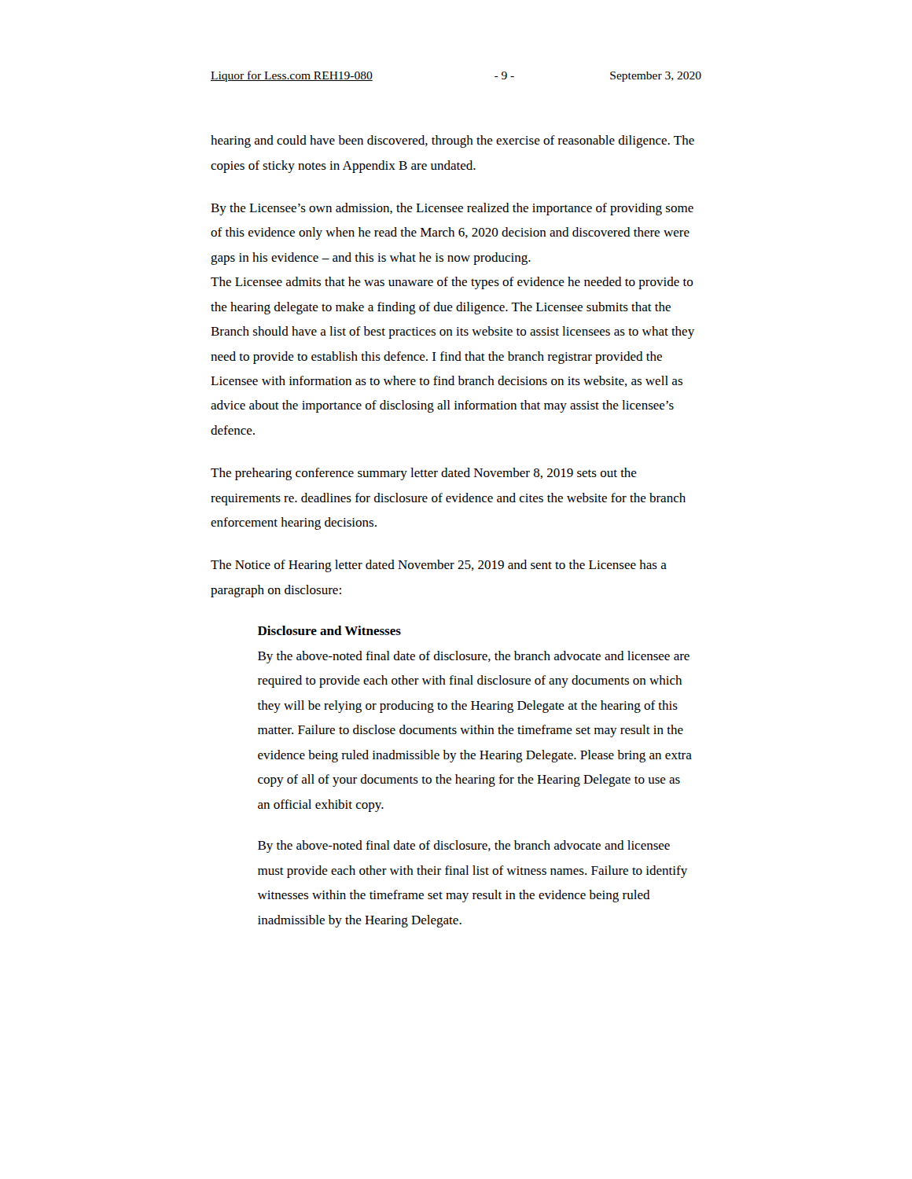Liquor for Less.com REH19-080
- 9 -
September 3, 2020
hearing and could have been discovered, through the exercise of reasonable diligence. The copies of sticky notes in Appendix B are undated.
By the Licensee’s own admission, the Licensee realized the importance of providing some of this evidence only when he read the March 6, 2020 decision and discovered there were gaps in his evidence – and this is what he is now producing.
The Licensee admits that he was unaware of the types of evidence he needed to provide to the hearing delegate to make a finding of due diligence. The Licensee submits that the Branch should have a list of best practices on its website to assist licensees as to what they need to provide to establish this defence. I find that the branch registrar provided the Licensee with information as to where to find branch decisions on its website, as well as advice about the importance of disclosing all information that may assist the licensee’s defence.
The prehearing conference summary letter dated November 8, 2019 sets out the requirements re. deadlines for disclosure of evidence and cites the website for the branch enforcement hearing decisions.
The Notice of Hearing letter dated November 25, 2019 and sent to the Licensee has a paragraph on disclosure:
Disclosure and Witnesses
By the above-noted final date of disclosure, the branch advocate and licensee are required to provide each other with final disclosure of any documents on which they will be relying or producing to the Hearing Delegate at the hearing of this matter. Failure to disclose documents within the timeframe set may result in the evidence being ruled inadmissible by the Hearing Delegate. Please bring an extra copy of all of your documents to the hearing for the Hearing Delegate to use as an official exhibit copy.
By the above-noted final date of disclosure, the branch advocate and licensee must provide each other with their final list of witness names. Failure to identify witnesses within the timeframe set may result in the evidence being ruled inadmissible by the Hearing Delegate.